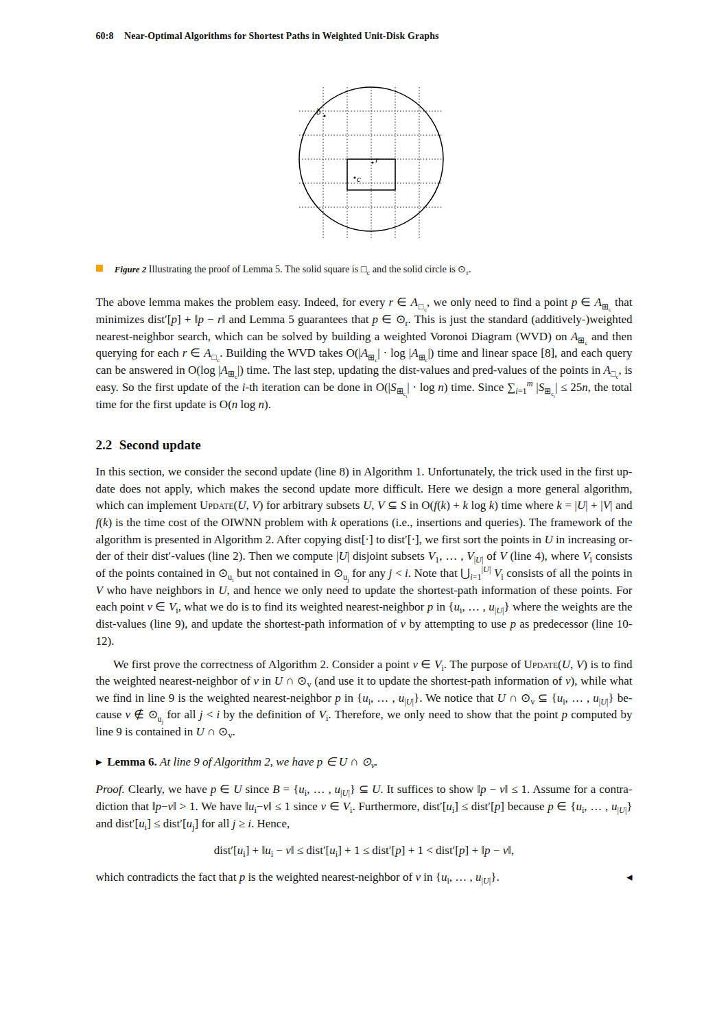60:8 Near-Optimal Algorithms for Shortest Paths in Weighted Unit-Disk Graphs
b r c
Figure 2 Illustrating the proof of Lemma 5. The solid square is □c and the solid circle is ⊙r.
The above lemma makes the problem easy. Indeed, for every r ∈ A□c, we only need to find a point p ∈ A⊞c that minimizes dist′[p] + ‖p − r‖ and Lemma 5 guarantees that p ∈ ⊙r. This is just the standard (additively-)weighted nearest-neighbor search, which can be solved by building a weighted Voronoi Diagram (WVD) on A⊞c and then querying for each r ∈ A□c. Building the WVD takes O(|A⊞c| · log |A⊞c|) time and linear space [8], and each query can be answered in O(log |A⊞c|) time. The last step, updating the dist-values and pred-values of the points in A□c, is easy. So the first update of the i-th iteration can be done in O(|S⊞ci| · log n) time. Since ∑i=1m |S⊞ci| ≤ 25n, the total time for the first update is O(n log n).
2.2 Second update
In this section, we consider the second update (line 8) in Algorithm 1. Unfortunately, the trick used in the first update does not apply, which makes the second update more difficult. Here we design a more general algorithm, which can implement Update(U, V) for arbitrary subsets U, V ⊆ S in O(f(k) + k log k) time where k = |U| + |V| and f(k) is the time cost of the OIWNN problem with k operations (i.e., insertions and queries). The framework of the algorithm is presented in Algorithm 2. After copying dist[·] to dist′[·], we first sort the points in U in increasing order of their dist′-values (line 2). Then we compute |U| disjoint subsets V1, … , V|U| of V (line 4), where Vi consists of the points contained in ⊙ui but not contained in ⊙uj for any j < i. Note that ⋃i=1|U| Vi consists of all the points in V who have neighbors in U, and hence we only need to update the shortest-path information of these points. For each point v ∈ Vi, what we do is to find its weighted nearest-neighbor p in {ui, … , u|U|} where the weights are the dist-values (line 9), and update the shortest-path information of v by attempting to use p as predecessor (line 10-12).
We first prove the correctness of Algorithm 2. Consider a point v ∈ Vi. The purpose of Update(U, V) is to find the weighted nearest-neighbor of v in U ∩ ⊙v (and use it to update the shortest-path information of v), while what we find in line 9 is the weighted nearest-neighbor p in {ui, … , u|U|}. We notice that U ∩ ⊙v ⊆ {ui, … , u|U|} because v ∉ ⊙uj for all j < i by the definition of Vi. Therefore, we only need to show that the point p computed by line 9 is contained in U ∩ ⊙v.
▸Lemma 6. At line 9 of Algorithm 2, we have p ∈ U ∩ ⊙v.
Proof. Clearly, we have p ∈ U since B = {ui, … , u|U|} ⊆ U. It suffices to show ‖p − v‖ ≤ 1. Assume for a contradiction that ‖p−v‖ > 1. We have ‖ui−v‖ ≤ 1 since v ∈ Vi. Furthermore, dist′[ui] ≤ dist′[p] because p ∈ {ui, … , u|U|} and dist′[ui] ≤ dist′[uj] for all j ≥ i. Hence,
dist′[ui] + ‖ui − v‖ ≤ dist′[ui] + 1 ≤ dist′[p] + 1 < dist′[p] + ‖p − v‖,
which contradicts the fact that p is the weighted nearest-neighbor of v in {ui, … , u|U|}. ◂